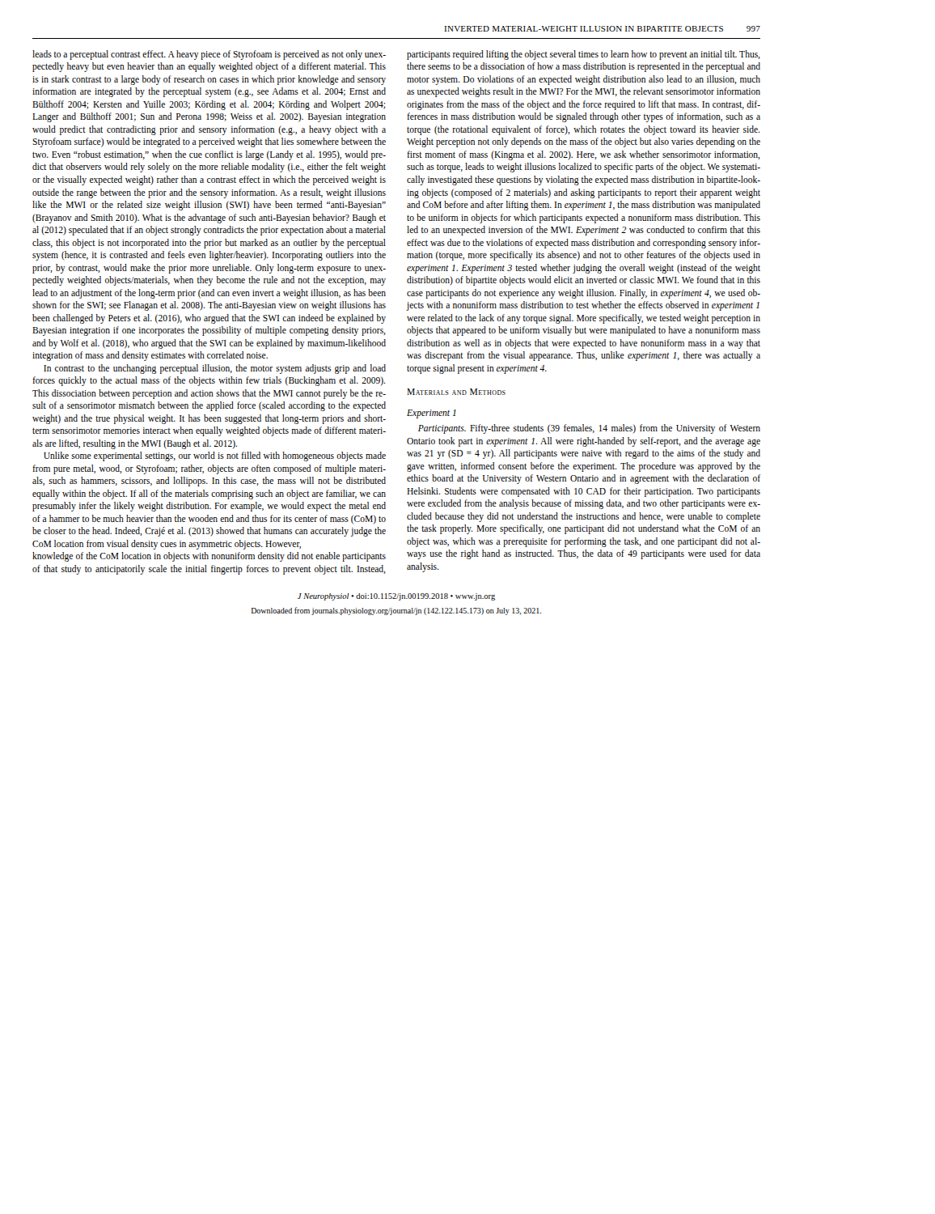INVERTED MATERIAL-WEIGHT ILLUSION IN BIPARTITE OBJECTS997
leads to a perceptual contrast effect. A heavy piece of Styrofoam is perceived as not only unexpectedly heavy but even heavier than an equally weighted object of a different material. This is in stark contrast to a large body of research on cases in which prior knowledge and sensory information are integrated by the perceptual system (e.g., see Adams et al. 2004; Ernst and Bülthoff 2004; Kersten and Yuille 2003; Körding et al. 2004; Körding and Wolpert 2004; Langer and Bülthoff 2001; Sun and Perona 1998; Weiss et al. 2002). Bayesian integration would predict that contradicting prior and sensory information (e.g., a heavy object with a Styrofoam surface) would be integrated to a perceived weight that lies somewhere between the two. Even “robust estimation,” when the cue conflict is large (Landy et al. 1995), would predict that observers would rely solely on the more reliable modality (i.e., either the felt weight or the visually expected weight) rather than a contrast effect in which the perceived weight is outside the range between the prior and the sensory information. As a result, weight illusions like the MWI or the related size weight illusion (SWI) have been termed “anti-Bayesian” (Brayanov and Smith 2010). What is the advantage of such anti-Bayesian behavior? Baugh et al (2012) speculated that if an object strongly contradicts the prior expectation about a material class, this object is not incorporated into the prior but marked as an outlier by the perceptual system (hence, it is contrasted and feels even lighter/heavier). Incorporating outliers into the prior, by contrast, would make the prior more unreliable. Only long-term exposure to unexpectedly weighted objects/materials, when they become the rule and not the exception, may lead to an adjustment of the long-term prior (and can even invert a weight illusion, as has been shown for the SWI; see Flanagan et al. 2008). The anti-Bayesian view on weight illusions has been challenged by Peters et al. (2016), who argued that the SWI can indeed be explained by Bayesian integration if one incorporates the possibility of multiple competing density priors, and by Wolf et al. (2018), who argued that the SWI can be explained by maximum-likelihood integration of mass and density estimates with correlated noise.
In contrast to the unchanging perceptual illusion, the motor system adjusts grip and load forces quickly to the actual mass of the objects within few trials (Buckingham et al. 2009). This dissociation between perception and action shows that the MWI cannot purely be the result of a sensorimotor mismatch between the applied force (scaled according to the expected weight) and the true physical weight. It has been suggested that long-term priors and short-term sensorimotor memories interact when equally weighted objects made of different materials are lifted, resulting in the MWI (Baugh et al. 2012).
Unlike some experimental settings, our world is not filled with homogeneous objects made from pure metal, wood, or Styrofoam; rather, objects are often composed of multiple materials, such as hammers, scissors, and lollipops. In this case, the mass will not be distributed equally within the object. If all of the materials comprising such an object are familiar, we can presumably infer the likely weight distribution. For example, we would expect the metal end of a hammer to be much heavier than the wooden end and thus for its center of mass (CoM) to be closer to the head. Indeed, Crajé et al. (2013) showed that humans can accurately judge the CoM location from visual density cues in asymmetric objects. However,
knowledge of the CoM location in objects with nonuniform density did not enable participants of that study to anticipatorily scale the initial fingertip forces to prevent object tilt. Instead, participants required lifting the object several times to learn how to prevent an initial tilt. Thus, there seems to be a dissociation of how a mass distribution is represented in the perceptual and motor system. Do violations of an expected weight distribution also lead to an illusion, much as unexpected weights result in the MWI? For the MWI, the relevant sensorimotor information originates from the mass of the object and the force required to lift that mass. In contrast, differences in mass distribution would be signaled through other types of information, such as a torque (the rotational equivalent of force), which rotates the object toward its heavier side. Weight perception not only depends on the mass of the object but also varies depending on the first moment of mass (Kingma et al. 2002). Here, we ask whether sensorimotor information, such as torque, leads to weight illusions localized to specific parts of the object. We systematically investigated these questions by violating the expected mass distribution in bipartite-looking objects (composed of 2 materials) and asking participants to report their apparent weight and CoM before and after lifting them. In experiment 1, the mass distribution was manipulated to be uniform in objects for which participants expected a nonuniform mass distribution. This led to an unexpected inversion of the MWI. Experiment 2 was conducted to confirm that this effect was due to the violations of expected mass distribution and corresponding sensory information (torque, more specifically its absence) and not to other features of the objects used in experiment 1. Experiment 3 tested whether judging the overall weight (instead of the weight distribution) of bipartite objects would elicit an inverted or classic MWI. We found that in this case participants do not experience any weight illusion. Finally, in experiment 4, we used objects with a nonuniform mass distribution to test whether the effects observed in experiment 1 were related to the lack of any torque signal. More specifically, we tested weight perception in objects that appeared to be uniform visually but were manipulated to have a nonuniform mass distribution as well as in objects that were expected to have nonuniform mass in a way that was discrepant from the visual appearance. Thus, unlike experiment 1, there was actually a torque signal present in experiment 4.
Materials and Methods
Experiment 1
Participants. Fifty-three students (39 females, 14 males) from the University of Western Ontario took part in experiment 1. All were right-handed by self-report, and the average age was 21 yr (SD = 4 yr). All participants were naive with regard to the aims of the study and gave written, informed consent before the experiment. The procedure was approved by the ethics board at the University of Western Ontario and in agreement with the declaration of Helsinki. Students were compensated with 10 CAD for their participation. Two participants were excluded from the analysis because of missing data, and two other participants were excluded because they did not understand the instructions and hence, were unable to complete the task properly. More specifically, one participant did not understand what the CoM of an object was, which was a prerequisite for performing the task, and one participant did not always use the right hand as instructed. Thus, the data of 49 participants were used for data analysis.
J Neurophysiol • doi:10.1152/jn.00199.2018 • www.jn.org
Downloaded from journals.physiology.org/journal/jn (142.122.145.173) on July 13, 2021.